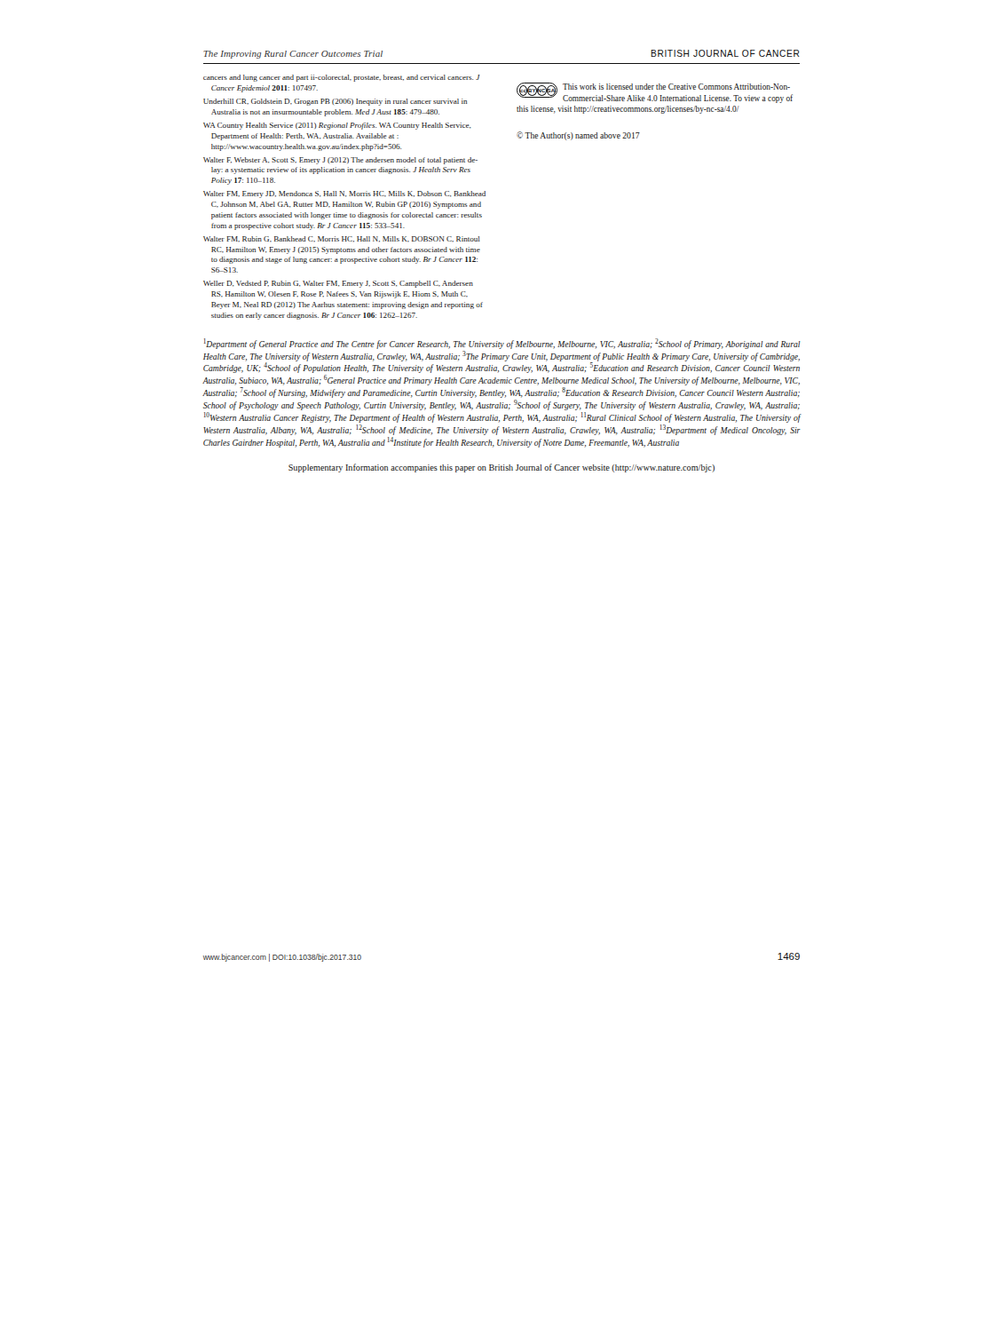The Improving Rural Cancer Outcomes Trial
BRITISH JOURNAL OF CANCER
cancers and lung cancer and part ii-colorectal, prostate, breast, and cervical cancers. J Cancer Epidemiol 2011: 107497.
Underhill CR, Goldstein D, Grogan PB (2006) Inequity in rural cancer survival in Australia is not an insurmountable problem. Med J Aust 185: 479–480.
WA Country Health Service (2011) Regional Profiles. WA Country Health Service, Department of Health: Perth, WA, Australia. Available at : http://www.wacountry.health.wa.gov.au/index.php?id=506.
Walter F, Webster A, Scott S, Emery J (2012) The andersen model of total patient delay: a systematic review of its application in cancer diagnosis. J Health Serv Res Policy 17: 110–118.
Walter FM, Emery JD, Mendonca S, Hall N, Morris HC, Mills K, Dobson C, Bankhead C, Johnson M, Abel GA, Rutter MD, Hamilton W, Rubin GP (2016) Symptoms and patient factors associated with longer time to diagnosis for colorectal cancer: results from a prospective cohort study. Br J Cancer 115: 533–541.
Walter FM, Rubin G, Bankhead C, Morris HC, Hall N, Mills K, DOBSON C, Rintoul RC, Hamilton W, Emery J (2015) Symptoms and other factors associated with time to diagnosis and stage of lung cancer: a prospective cohort study. Br J Cancer 112: S6–S13.
Weller D, Vedsted P, Rubin G, Walter FM, Emery J, Scott S, Campbell C, Andersen RS, Hamilton W, Olesen F, Rose P, Nafees S, Van Rijswijk E, Hiom S, Muth C, Beyer M, Neal RD (2012) The Aarhus statement: improving design and reporting of studies on early cancer diagnosis. Br J Cancer 106: 1262–1267.
cc BY NC SA
This work is licensed under the Creative Commons Attribution-Non-Commercial-Share Alike 4.0 International License. To view a copy of this license, visit http://creativecommons.org/licenses/by-nc-sa/4.0/
© The Author(s) named above 2017
1Department of General Practice and The Centre for Cancer Research, The University of Melbourne, Melbourne, VIC, Australia; 2School of Primary, Aboriginal and Rural Health Care, The University of Western Australia, Crawley, WA, Australia; 3The Primary Care Unit, Department of Public Health & Primary Care, University of Cambridge, Cambridge, UK; 4School of Population Health, The University of Western Australia, Crawley, WA, Australia; 5Education and Research Division, Cancer Council Western Australia, Subiaco, WA, Australia; 6General Practice and Primary Health Care Academic Centre, Melbourne Medical School, The University of Melbourne, Melbourne, VIC, Australia; 7School of Nursing, Midwifery and Paramedicine, Curtin University, Bentley, WA, Australia; 8Education & Research Division, Cancer Council Western Australia; School of Psychology and Speech Pathology, Curtin University, Bentley, WA, Australia; 9School of Surgery, The University of Western Australia, Crawley, WA, Australia; 10Western Australia Cancer Registry, The Department of Health of Western Australia, Perth, WA, Australia; 11Rural Clinical School of Western Australia, The University of Western Australia, Albany, WA, Australia; 12School of Medicine, The University of Western Australia, Crawley, WA, Australia; 13Department of Medical Oncology, Sir Charles Gairdner Hospital, Perth, WA, Australia and 14Institute for Health Research, University of Notre Dame, Freemantle, WA, Australia
Supplementary Information accompanies this paper on British Journal of Cancer website (http://www.nature.com/bjc)
www.bjcancer.com | DOI:10.1038/bjc.2017.310
1469